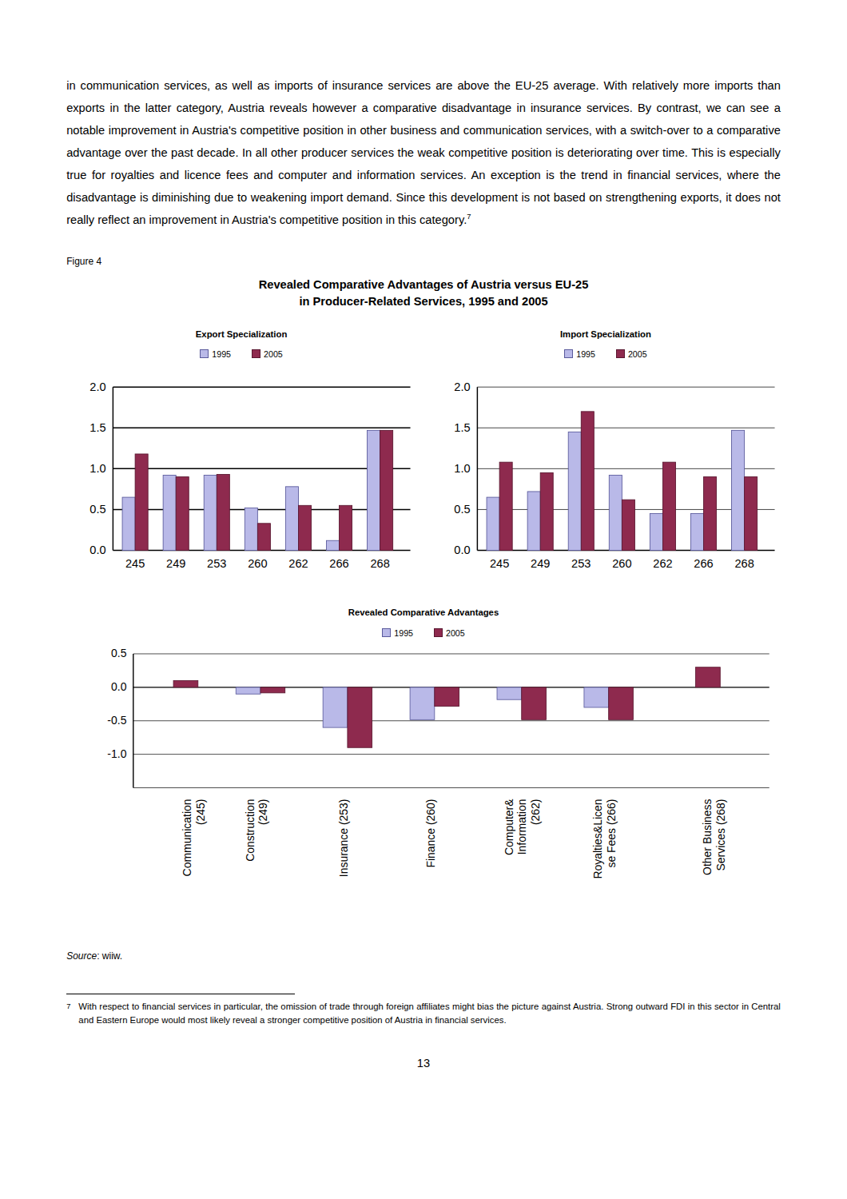in communication services, as well as imports of insurance services are above the EU-25 average. With relatively more imports than exports in the latter category, Austria reveals however a comparative disadvantage in insurance services. By contrast, we can see a notable improvement in Austria's competitive position in other business and communication services, with a switch-over to a comparative advantage over the past decade. In all other producer services the weak competitive position is deteriorating over time. This is especially true for royalties and licence fees and computer and information services. An exception is the trend in financial services, where the disadvantage is diminishing due to weakening import demand. Since this development is not based on strengthening exports, it does not really reflect an improvement in Austria's competitive position in this category.7
Figure 4
Revealed Comparative Advantages of Austria versus EU-25
in Producer-Related Services, 1995 and 2005
Export Specialization
1995 2005
2.0 1.5 1.0 0.5 0.0 245 249 253 260 262 266 268
Import Specialization
1995 2005
2.0 1.5 1.0 0.5 0.0 245 249 253 260 262 266 268
Revealed Comparative Advantages
1995 2005
0.5 0.0 -0.5 -1.0 Communication (245) Construction (249) Insurance (253) Finance (260) Computer& Information (262) Royalties&Licen se Fees (266) Other Business Services (268)
Source: wiiw.
7 With respect to financial services in particular, the omission of trade through foreign affiliates might bias the picture against Austria. Strong outward FDI in this sector in Central and Eastern Europe would most likely reveal a stronger competitive position of Austria in financial services.
13